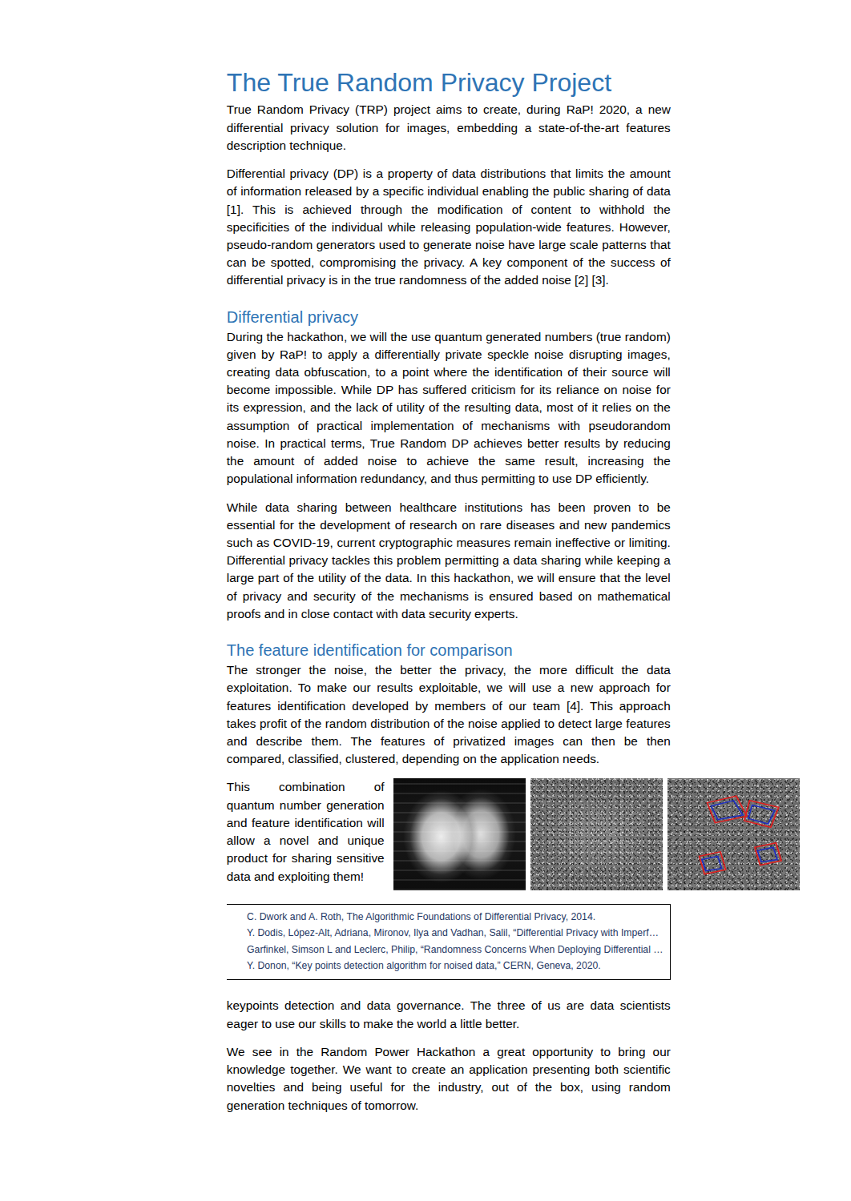The True Random Privacy Project
True Random Privacy (TRP) project aims to create, during RaP! 2020, a new differential privacy solution for images, embedding a state-of-the-art features description technique.
Differential privacy (DP) is a property of data distributions that limits the amount of information released by a specific individual enabling the public sharing of data [1]. This is achieved through the modification of content to withhold the specificities of the individual while releasing population-wide features. However, pseudo-random generators used to generate noise have large scale patterns that can be spotted, compromising the privacy. A key component of the success of differential privacy is in the true randomness of the added noise [2] [3].
Differential privacy
During the hackathon, we will the use quantum generated numbers (true random) given by RaP! to apply a differentially private speckle noise disrupting images, creating data obfuscation, to a point where the identification of their source will become impossible. While DP has suffered criticism for its reliance on noise for its expression, and the lack of utility of the resulting data, most of it relies on the assumption of practical implementation of mechanisms with pseudorandom noise. In practical terms, True Random DP achieves better results by reducing the amount of added noise to achieve the same result, increasing the populational information redundancy, and thus permitting to use DP efficiently.
While data sharing between healthcare institutions has been proven to be essential for the development of research on rare diseases and new pandemics such as COVID-19, current cryptographic measures remain ineffective or limiting. Differential privacy tackles this problem permitting a data sharing while keeping a large part of the utility of the data. In this hackathon, we will ensure that the level of privacy and security of the mechanisms is ensured based on mathematical proofs and in close contact with data security experts.
The feature identification for comparison
The stronger the noise, the better the privacy, the more difficult the data exploitation. To make our results exploitable, we will use a new approach for features identification developed by members of our team [4]. This approach takes profit of the random distribution of the noise applied to detect large features and describe them. The features of privatized images can then be then compared, classified, clustered, depending on the application needs.
This combination of quantum number generation and feature identification will allow a novel and unique product for sharing sensitive data and exploiting them!
[1] C. Dwork and A. Roth, The Algorithmic Foundations of Differential Privacy, 2014.
[2] Y. Dodis, López-Alt, Adriana, Mironov, Ilya and Vadhan, Salil, “Differential Privacy with Imperfect Randomness,” 2012.
[3] Garfinkel, Simson L and Leclerc, Philip, “Randomness Concerns When Deploying Differential Privacy,” 2020.
[4] Y. Donon, “Key points detection algorithm for noised data,” CERN, Geneva, 2020.
keypoints detection and data governance. The three of us are data scientists eager to use our skills to make the world a little better.
We see in the Random Power Hackathon a great opportunity to bring our knowledge together. We want to create an application presenting both scientific novelties and being useful for the industry, out of the box, using random generation techniques of tomorrow.